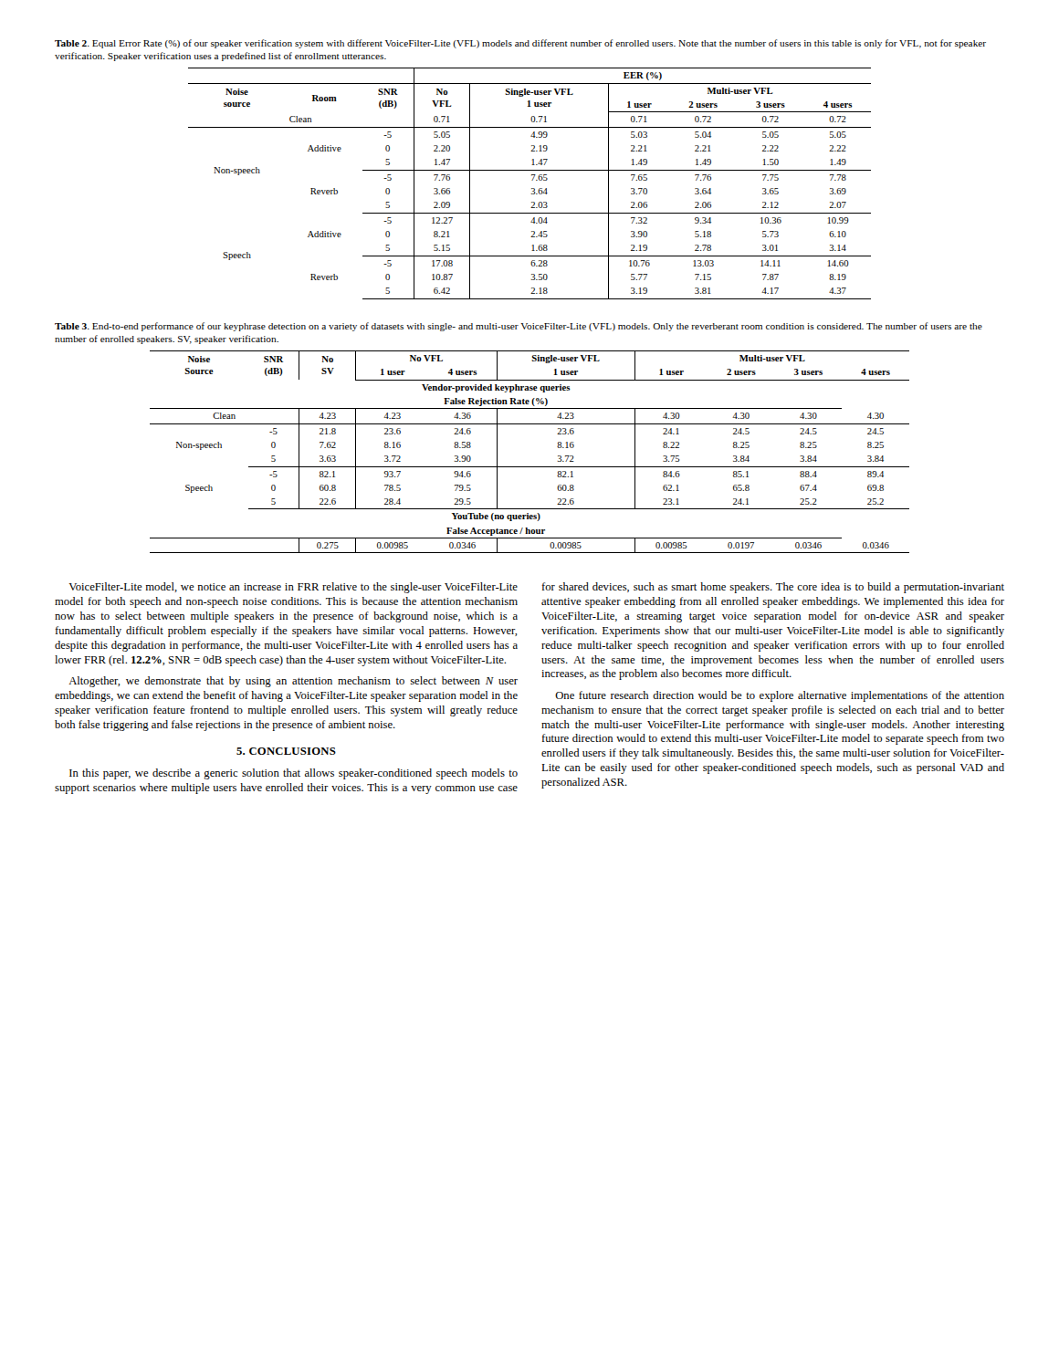Table 2. Equal Error Rate (%) of our speaker verification system with different VoiceFilter-Lite (VFL) models and different number of enrolled users. Note that the number of users in this table is only for VFL, not for speaker verification. Speaker verification uses a predefined list of enrollment utterances.
| | EER (%) |
| Noise source | Room | SNR (dB) | No VFL | Single-user VFL 1 user | Multi-user VFL |
| 1 user | 2 users | 3 users | 4 users |
| Clean | 0.71 | 0.71 | 0.71 | 0.72 | 0.72 | 0.72 |
| Non-speech | Additive | -5 | 5.05 | 4.99 | 5.03 | 5.04 | 5.05 | 5.05 |
| 0 | 2.20 | 2.19 | 2.21 | 2.21 | 2.22 | 2.22 |
| 5 | 1.47 | 1.47 | 1.49 | 1.49 | 1.50 | 1.49 |
| Reverb | -5 | 7.76 | 7.65 | 7.65 | 7.76 | 7.75 | 7.78 |
| 0 | 3.66 | 3.64 | 3.70 | 3.64 | 3.65 | 3.69 |
| 5 | 2.09 | 2.03 | 2.06 | 2.06 | 2.12 | 2.07 |
| Speech | Additive | -5 | 12.27 | 4.04 | 7.32 | 9.34 | 10.36 | 10.99 |
| 0 | 8.21 | 2.45 | 3.90 | 5.18 | 5.73 | 6.10 |
| 5 | 5.15 | 1.68 | 2.19 | 2.78 | 3.01 | 3.14 |
| Reverb | -5 | 17.08 | 6.28 | 10.76 | 13.03 | 14.11 | 14.60 |
| 0 | 10.87 | 3.50 | 5.77 | 7.15 | 7.87 | 8.19 |
| 5 | 6.42 | 2.18 | 3.19 | 3.81 | 4.17 | 4.37 |
Table 3. End-to-end performance of our keyphrase detection on a variety of datasets with single- and multi-user VoiceFilter-Lite (VFL) models. Only the reverberant room condition is considered. The number of users are the number of enrolled speakers. SV, speaker verification.
| Noise Source | SNR (dB) | No SV | No VFL | Single-user VFL | Multi-user VFL |
| 1 user | 4 users | 1 user | 1 user | 2 users | 3 users | 4 users |
| Vendor-provided keyphrase queries |
| False Rejection Rate (%) |
| Clean | 4.23 | 4.23 | 4.36 | 4.23 | 4.30 | 4.30 | 4.30 | 4.30 |
| Non-speech | -5 | 21.8 | 23.6 | 24.6 | 23.6 | 24.1 | 24.5 | 24.5 | 24.5 |
| 0 | 7.62 | 8.16 | 8.58 | 8.16 | 8.22 | 8.25 | 8.25 | 8.25 |
| 5 | 3.63 | 3.72 | 3.90 | 3.72 | 3.75 | 3.84 | 3.84 | 3.84 |
| Speech | -5 | 82.1 | 93.7 | 94.6 | 82.1 | 84.6 | 85.1 | 88.4 | 89.4 |
| 0 | 60.8 | 78.5 | 79.5 | 60.8 | 62.1 | 65.8 | 67.4 | 69.8 |
| 5 | 22.6 | 28.4 | 29.5 | 22.6 | 23.1 | 24.1 | 25.2 | 25.2 |
| YouTube (no queries) |
| False Acceptance / hour |
| | 0.275 | 0.00985 | 0.0346 | 0.00985 | 0.00985 | 0.0197 | 0.0346 | 0.0346 |
VoiceFilter-Lite model, we notice an increase in FRR relative to the single-user VoiceFilter-Lite model for both speech and non-speech noise conditions. This is because the attention mechanism now has to select between multiple speakers in the presence of background noise, which is a fundamentally difficult problem especially if the speakers have similar vocal patterns. However, despite this degradation in performance, the multi-user VoiceFilter-Lite with 4 enrolled users has a lower FRR (rel. 12.2%, SNR = 0dB speech case) than the 4-user system without VoiceFilter-Lite.
Altogether, we demonstrate that by using an attention mechanism to select between N user embeddings, we can extend the benefit of having a VoiceFilter-Lite speaker separation model in the speaker verification feature frontend to multiple enrolled users. This system will greatly reduce both false triggering and false rejections in the presence of ambient noise.
5. Conclusions
In this paper, we describe a generic solution that allows speaker-conditioned speech models to support scenarios where multiple users have enrolled their voices. This is a very common use case for shared devices, such as smart home speakers. The core idea is to build a permutation-invariant attentive speaker embedding from all enrolled speaker embeddings. We implemented this idea for VoiceFilter-Lite, a streaming target voice separation model for on-device ASR and speaker verification. Experiments show that our multi-user VoiceFilter-Lite model is able to significantly reduce multi-talker speech recognition and speaker verification errors with up to four enrolled users. At the same time, the improvement becomes less when the number of enrolled users increases, as the problem also becomes more difficult.
One future research direction would be to explore alternative implementations of the attention mechanism to ensure that the correct target speaker profile is selected on each trial and to better match the multi-user VoiceFilter-Lite performance with single-user models. Another interesting future direction would to extend this multi-user VoiceFilter-Lite model to separate speech from two enrolled users if they talk simultaneously. Besides this, the same multi-user solution for VoiceFilter-Lite can be easily used for other speaker-conditioned speech models, such as personal VAD and personalized ASR.